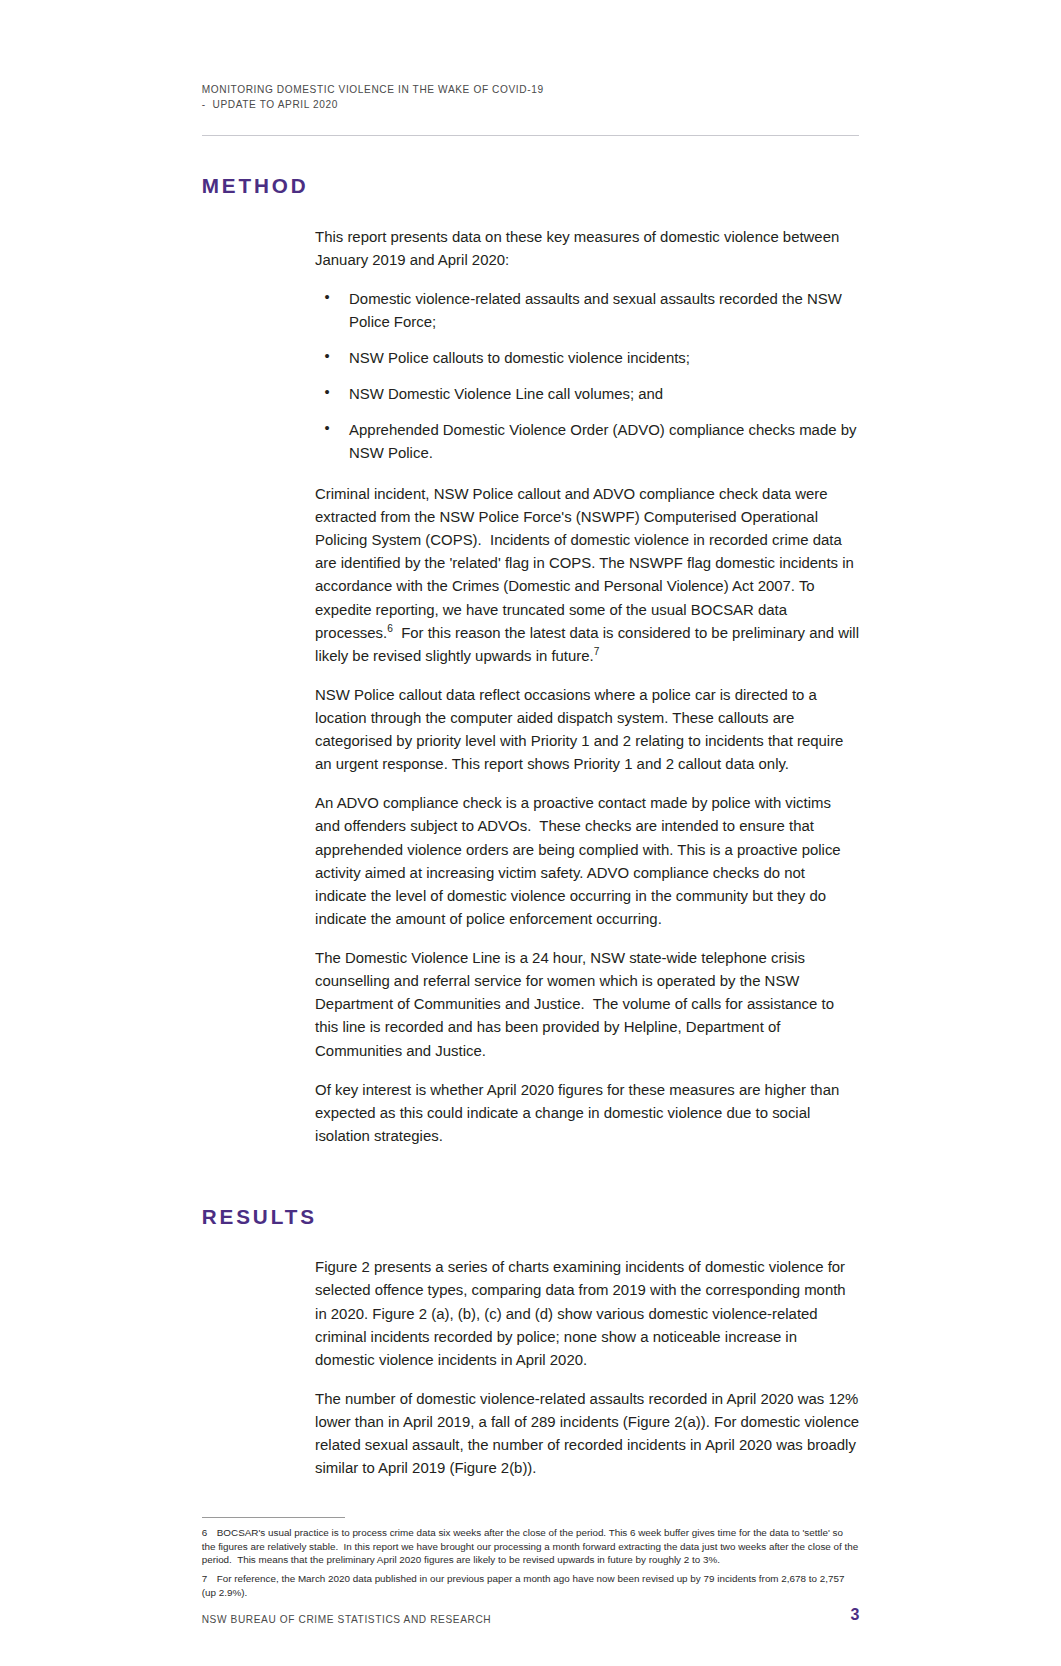MONITORING DOMESTIC VIOLENCE IN THE WAKE OF COVID-19 - UPDATE TO APRIL 2020
Method
This report presents data on these key measures of domestic violence between January 2019 and April 2020:
Domestic violence-related assaults and sexual assaults recorded the NSW Police Force;
NSW Police callouts to domestic violence incidents;
NSW Domestic Violence Line call volumes; and
Apprehended Domestic Violence Order (ADVO) compliance checks made by NSW Police.
Criminal incident, NSW Police callout and ADVO compliance check data were extracted from the NSW Police Force's (NSWPF) Computerised Operational Policing System (COPS). Incidents of domestic violence in recorded crime data are identified by the 'related' flag in COPS. The NSWPF flag domestic incidents in accordance with the Crimes (Domestic and Personal Violence) Act 2007. To expedite reporting, we have truncated some of the usual BOCSAR data processes.6 For this reason the latest data is considered to be preliminary and will likely be revised slightly upwards in future.7
NSW Police callout data reflect occasions where a police car is directed to a location through the computer aided dispatch system. These callouts are categorised by priority level with Priority 1 and 2 relating to incidents that require an urgent response. This report shows Priority 1 and 2 callout data only.
An ADVO compliance check is a proactive contact made by police with victims and offenders subject to ADVOs. These checks are intended to ensure that apprehended violence orders are being complied with. This is a proactive police activity aimed at increasing victim safety. ADVO compliance checks do not indicate the level of domestic violence occurring in the community but they do indicate the amount of police enforcement occurring.
The Domestic Violence Line is a 24 hour, NSW state-wide telephone crisis counselling and referral service for women which is operated by the NSW Department of Communities and Justice. The volume of calls for assistance to this line is recorded and has been provided by Helpline, Department of Communities and Justice.
Of key interest is whether April 2020 figures for these measures are higher than expected as this could indicate a change in domestic violence due to social isolation strategies.
Results
Figure 2 presents a series of charts examining incidents of domestic violence for selected offence types, comparing data from 2019 with the corresponding month in 2020. Figure 2 (a), (b), (c) and (d) show various domestic violence-related criminal incidents recorded by police; none show a noticeable increase in domestic violence incidents in April 2020.
The number of domestic violence-related assaults recorded in April 2020 was 12% lower than in April 2019, a fall of 289 incidents (Figure 2(a)). For domestic violence related sexual assault, the number of recorded incidents in April 2020 was broadly similar to April 2019 (Figure 2(b)).
6 BOCSAR's usual practice is to process crime data six weeks after the close of the period. This 6 week buffer gives time for the data to 'settle' so the figures are relatively stable. In this report we have brought our processing a month forward extracting the data just two weeks after the close of the period. This means that the preliminary April 2020 figures are likely to be revised upwards in future by roughly 2 to 3%.
7 For reference, the March 2020 data published in our previous paper a month ago have now been revised up by 79 incidents from 2,678 to 2,757 (up 2.9%).
NSW Bureau of Crime Statistics and Research
3